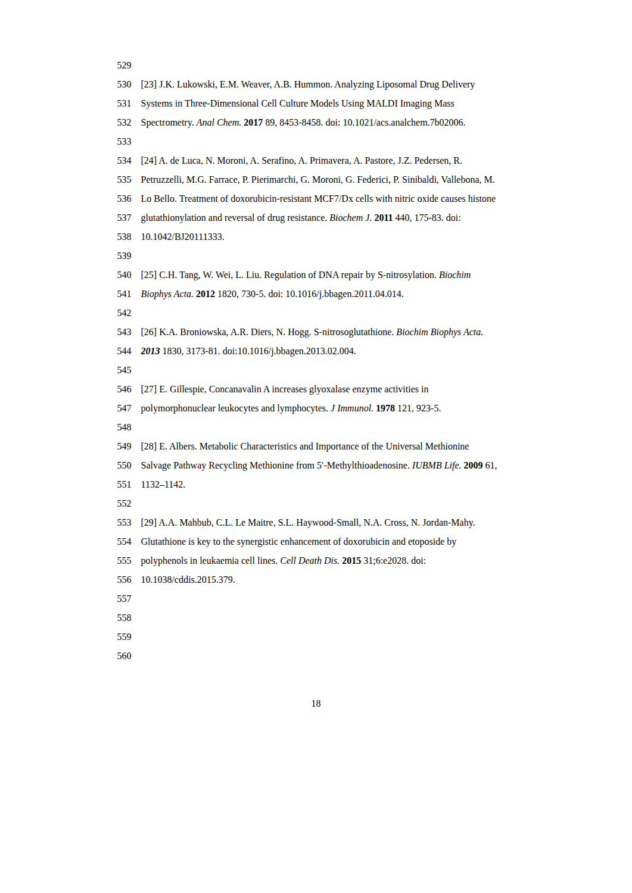[23] J.K. Lukowski, E.M. Weaver, A.B. Hummon. Analyzing Liposomal Drug Delivery
Systems in Three-Dimensional Cell Culture Models Using MALDI Imaging Mass
Spectrometry. Anal Chem. 2017 89, 8453-8458. doi: 10.1021/acs.analchem.7b02006.
[24] A. de Luca, N. Moroni, A. Serafino, A. Primavera, A. Pastore, J.Z. Pedersen, R.
Petruzzelli, M.G. Farrace, P. Pierimarchi, G. Moroni, G. Federici, P. Sinibaldi, Vallebona, M.
Lo Bello. Treatment of doxorubicin-resistant MCF7/Dx cells with nitric oxide causes histone
glutathionylation and reversal of drug resistance. Biochem J. 2011 440, 175-83. doi:
10.1042/BJ20111333.
[25] C.H. Tang, W. Wei, L. Liu. Regulation of DNA repair by S-nitrosylation. Biochim
Biophys Acta. 2012 1820, 730-5. doi: 10.1016/j.bbagen.2011.04.014.
[26] K.A. Broniowska, A.R. Diers, N. Hogg. S-nitrosoglutathione. Biochim Biophys Acta.
2013 1830, 3173-81. doi:10.1016/j.bbagen.2013.02.004.
[27] E. Gillespie, Concanavalin A increases glyoxalase enzyme activities in
polymorphonuclear leukocytes and lymphocytes. J Immunol. 1978 121, 923-5.
[28] E. Albers. Metabolic Characteristics and Importance of the Universal Methionine
Salvage Pathway Recycling Methionine from 5′-Methylthioadenosine. IUBMB Life. 2009 61,
1132–1142.
[29] A.A. Mahbub, C.L. Le Maitre, S.L. Haywood-Small, N.A. Cross, N. Jordan-Mahy.
Glutathione is key to the synergistic enhancement of doxorubicin and etoposide by
polyphenols in leukaemia cell lines. Cell Death Dis. 2015 31;6:e2028. doi:
10.1038/cddis.2015.379.
18